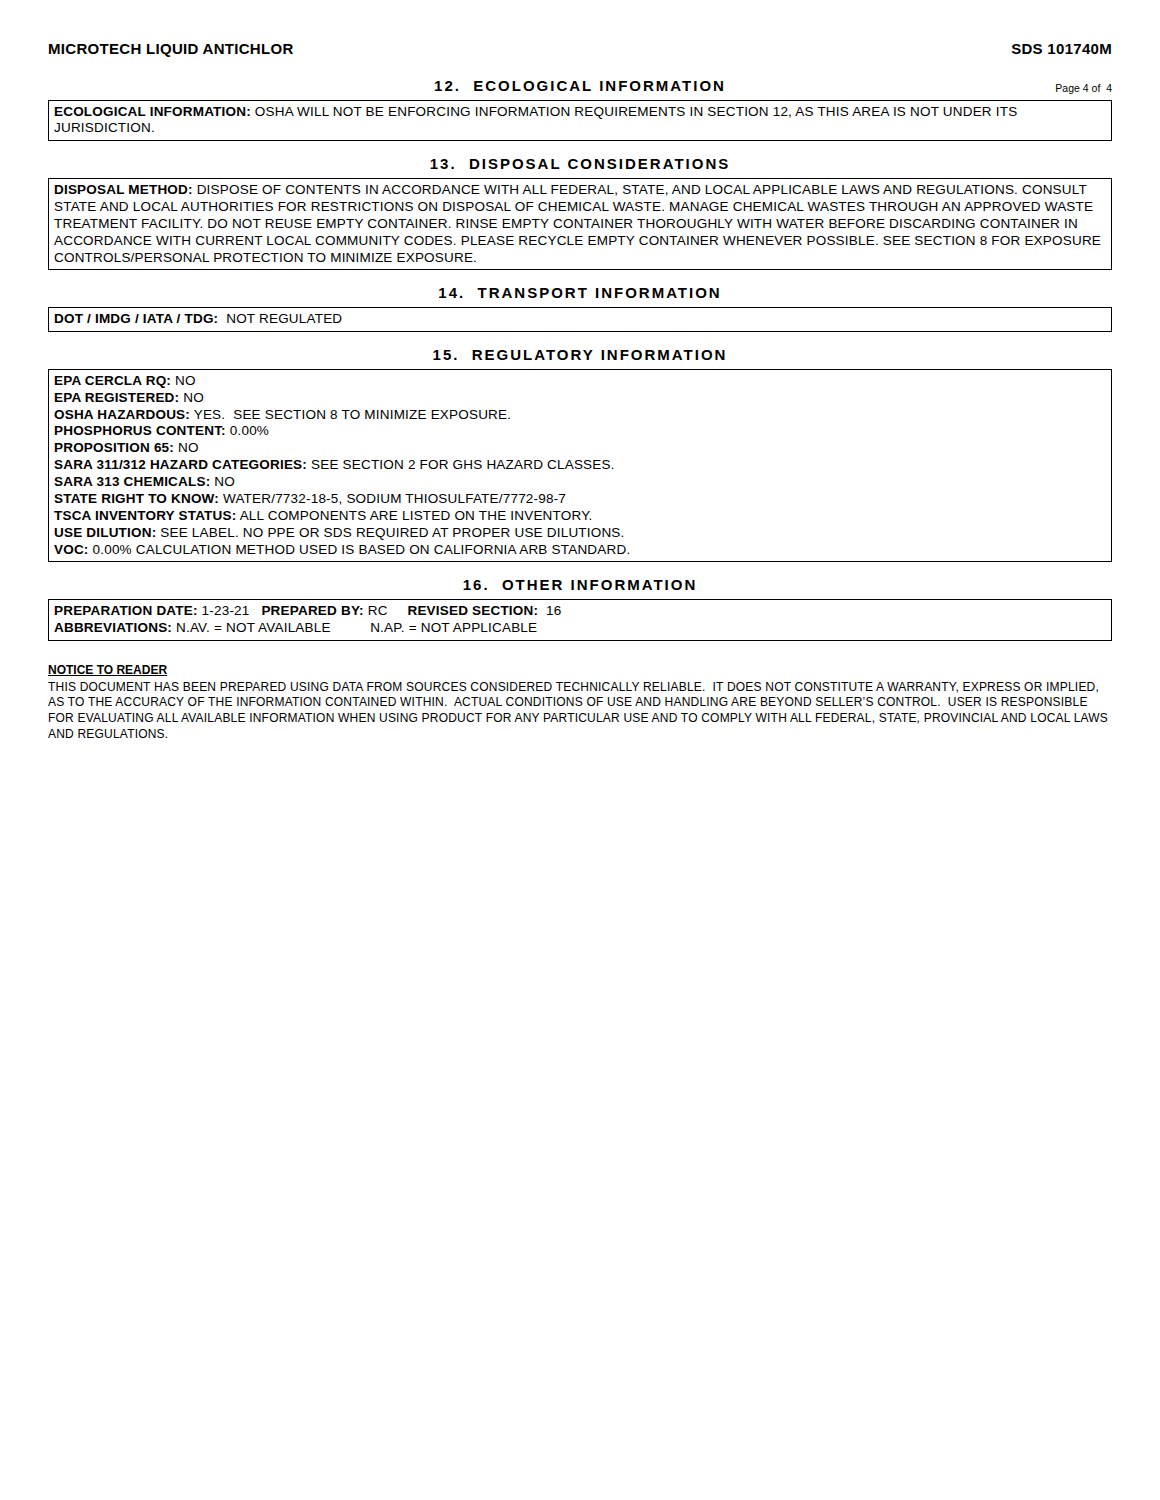MICROTECH LIQUID ANTICHLOR SDS 101740M
12. ECOLOGICAL INFORMATION Page 4 of 4
ECOLOGICAL INFORMATION: OSHA WILL NOT BE ENFORCING INFORMATION REQUIREMENTS IN SECTION 12, AS THIS AREA IS NOT UNDER ITS JURISDICTION.
13. DISPOSAL CONSIDERATIONS
DISPOSAL METHOD: DISPOSE OF CONTENTS IN ACCORDANCE WITH ALL FEDERAL, STATE, AND LOCAL APPLICABLE LAWS AND REGULATIONS. CONSULT STATE AND LOCAL AUTHORITIES FOR RESTRICTIONS ON DISPOSAL OF CHEMICAL WASTE. MANAGE CHEMICAL WASTES THROUGH AN APPROVED WASTE TREATMENT FACILITY. DO NOT REUSE EMPTY CONTAINER. RINSE EMPTY CONTAINER THOROUGHLY WITH WATER BEFORE DISCARDING CONTAINER IN ACCORDANCE WITH CURRENT LOCAL COMMUNITY CODES. PLEASE RECYCLE EMPTY CONTAINER WHENEVER POSSIBLE. SEE SECTION 8 FOR EXPOSURE CONTROLS/PERSONAL PROTECTION TO MINIMIZE EXPOSURE.
14. TRANSPORT INFORMATION
DOT / IMDG / IATA / TDG: NOT REGULATED
15. REGULATORY INFORMATION
EPA CERCLA RQ: NO
EPA REGISTERED: NO
OSHA HAZARDOUS: YES. SEE SECTION 8 TO MINIMIZE EXPOSURE.
PHOSPHORUS CONTENT: 0.00%
PROPOSITION 65: NO
SARA 311/312 HAZARD CATEGORIES: SEE SECTION 2 FOR GHS HAZARD CLASSES.
SARA 313 CHEMICALS: NO
STATE RIGHT TO KNOW: WATER/7732-18-5, SODIUM THIOSULFATE/7772-98-7
TSCA INVENTORY STATUS: ALL COMPONENTS ARE LISTED ON THE INVENTORY.
USE DILUTION: SEE LABEL. NO PPE OR SDS REQUIRED AT PROPER USE DILUTIONS.
VOC: 0.00% CALCULATION METHOD USED IS BASED ON CALIFORNIA ARB STANDARD.
16. OTHER INFORMATION
PREPARATION DATE: 1-23-21 PREPARED BY: RC REVISED SECTION: 16
ABBREVIATIONS: N.AV. = NOT AVAILABLE N.AP. = NOT APPLICABLE
NOTICE TO READER
THIS DOCUMENT HAS BEEN PREPARED USING DATA FROM SOURCES CONSIDERED TECHNICALLY RELIABLE. IT DOES NOT CONSTITUTE A WARRANTY, EXPRESS OR IMPLIED, AS TO THE ACCURACY OF THE INFORMATION CONTAINED WITHIN. ACTUAL CONDITIONS OF USE AND HANDLING ARE BEYOND SELLER’S CONTROL. USER IS RESPONSIBLE FOR EVALUATING ALL AVAILABLE INFORMATION WHEN USING PRODUCT FOR ANY PARTICULAR USE AND TO COMPLY WITH ALL FEDERAL, STATE, PROVINCIAL AND LOCAL LAWS AND REGULATIONS.